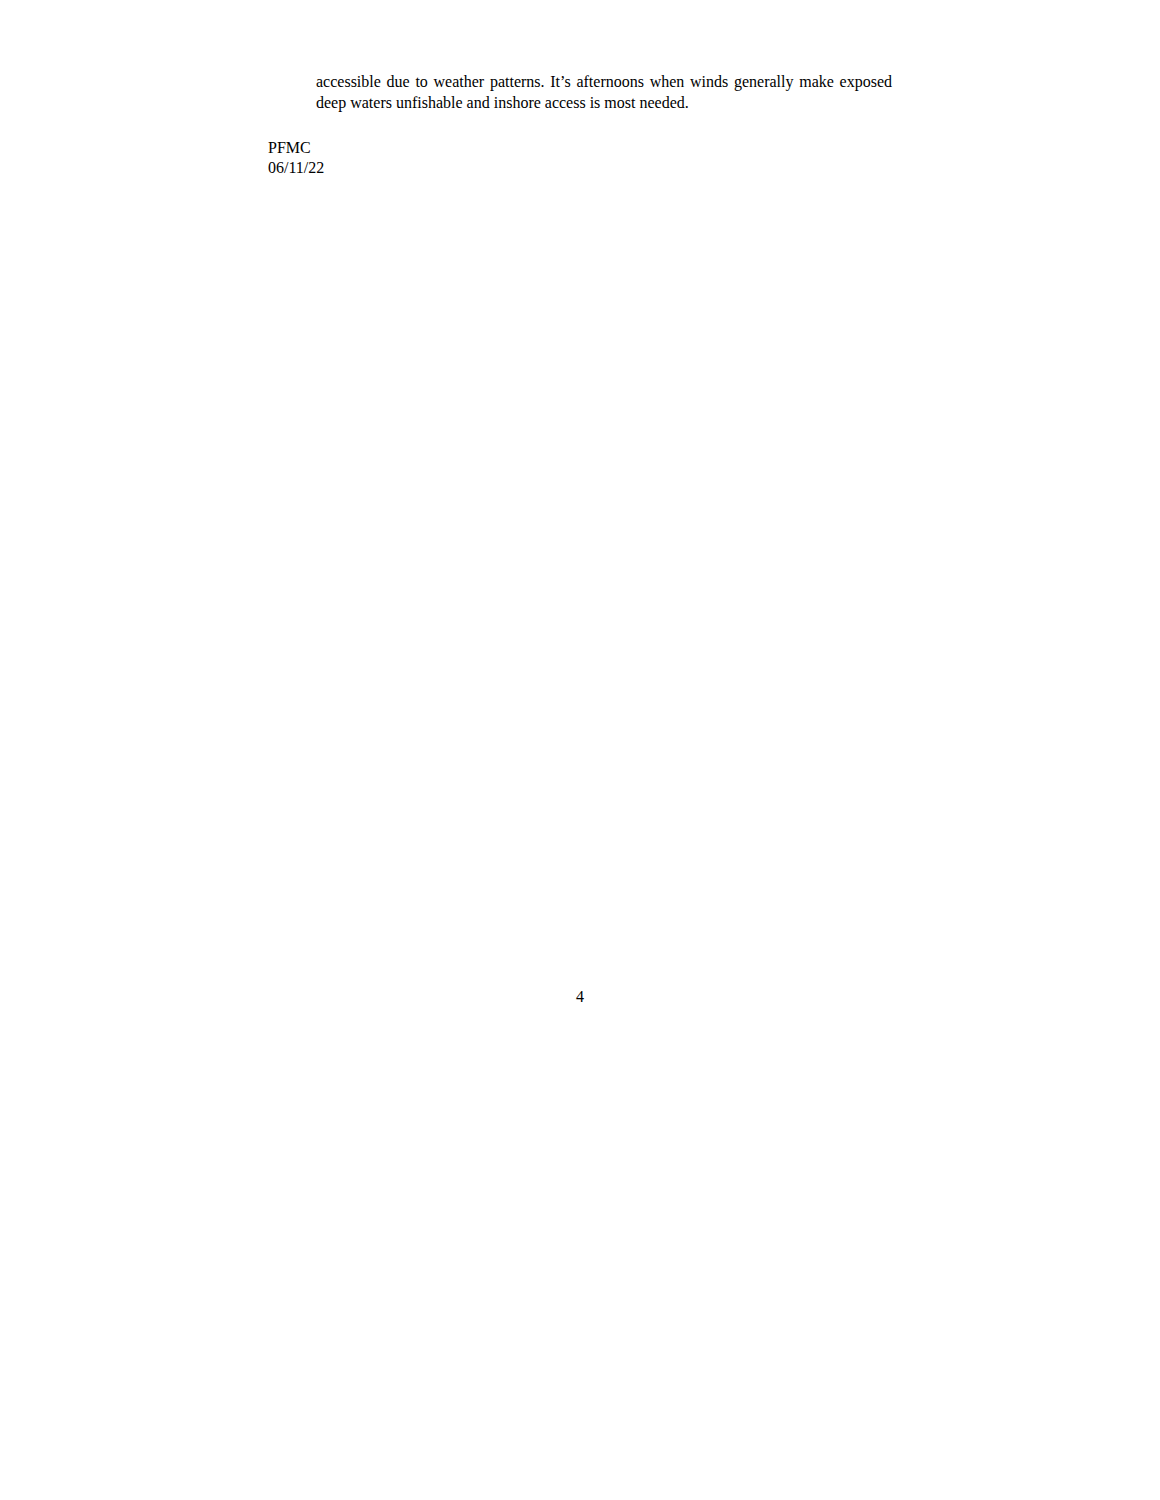accessible due to weather patterns. It’s afternoons when winds generally make exposed deep waters unfishable and inshore access is most needed.
PFMC
06/11/22
4